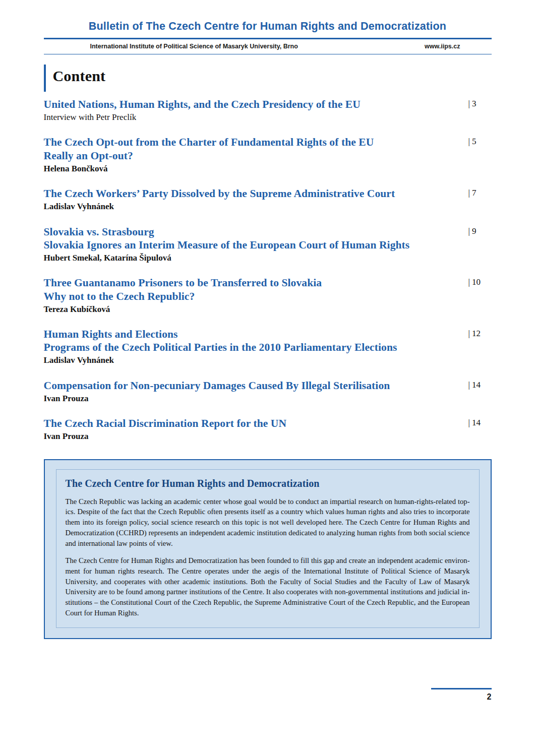Bulletin of The Czech Centre for Human Rights and Democratization
International Institute of Political Science of Masaryk University, Brno
www.iips.cz
Content
United Nations, Human Rights, and the Czech Presidency of the EU
Interview with Petr Preclík
|3
The Czech Opt-out from the Charter of Fundamental Rights of the EU
Really an Opt-out?
Helena Bončková
|5
The Czech Workers’ Party Dissolved by the Supreme Administrative Court
Ladislav Vyhnánek
|7
Slovakia vs. Strasbourg
Slovakia Ignores an Interim Measure of the European Court of Human Rights
Hubert Smekal, Katarína Šipulová
|9
Three Guantanamo Prisoners to be Transferred to Slovakia
Why not to the Czech Republic?
Tereza Kubíčková
|10
Human Rights and Elections
Programs of the Czech Political Parties in the 2010 Parliamentary Elections
Ladislav Vyhnánek
|12
Compensation for Non-pecuniary Damages Caused By Illegal Sterilisation
Ivan Prouza
|14
The Czech Racial Discrimination Report for the UN
Ivan Prouza
|14
The Czech Centre for Human Rights and Democratization
The Czech Republic was lacking an academic center whose goal would be to conduct an impartial research on human-rights-related topics. Despite of the fact that the Czech Republic often presents itself as a country which values human rights and also tries to incorporate them into its foreign policy, social science research on this topic is not well developed here. The Czech Centre for Human Rights and Democratization (CCHRD) represents an independent academic institution dedicated to analyzing human rights from both social science and international law points of view.
The Czech Centre for Human Rights and Democratization has been founded to fill this gap and create an independent academic environment for human rights research. The Centre operates under the aegis of the International Institute of Political Science of Masaryk University, and cooperates with other academic institutions. Both the Faculty of Social Studies and the Faculty of Law of Masaryk University are to be found among partner institutions of the Centre. It also cooperates with non-governmental institutions and judicial institutions – the Constitutional Court of the Czech Republic, the Supreme Administrative Court of the Czech Republic, and the European Court for Human Rights.
2